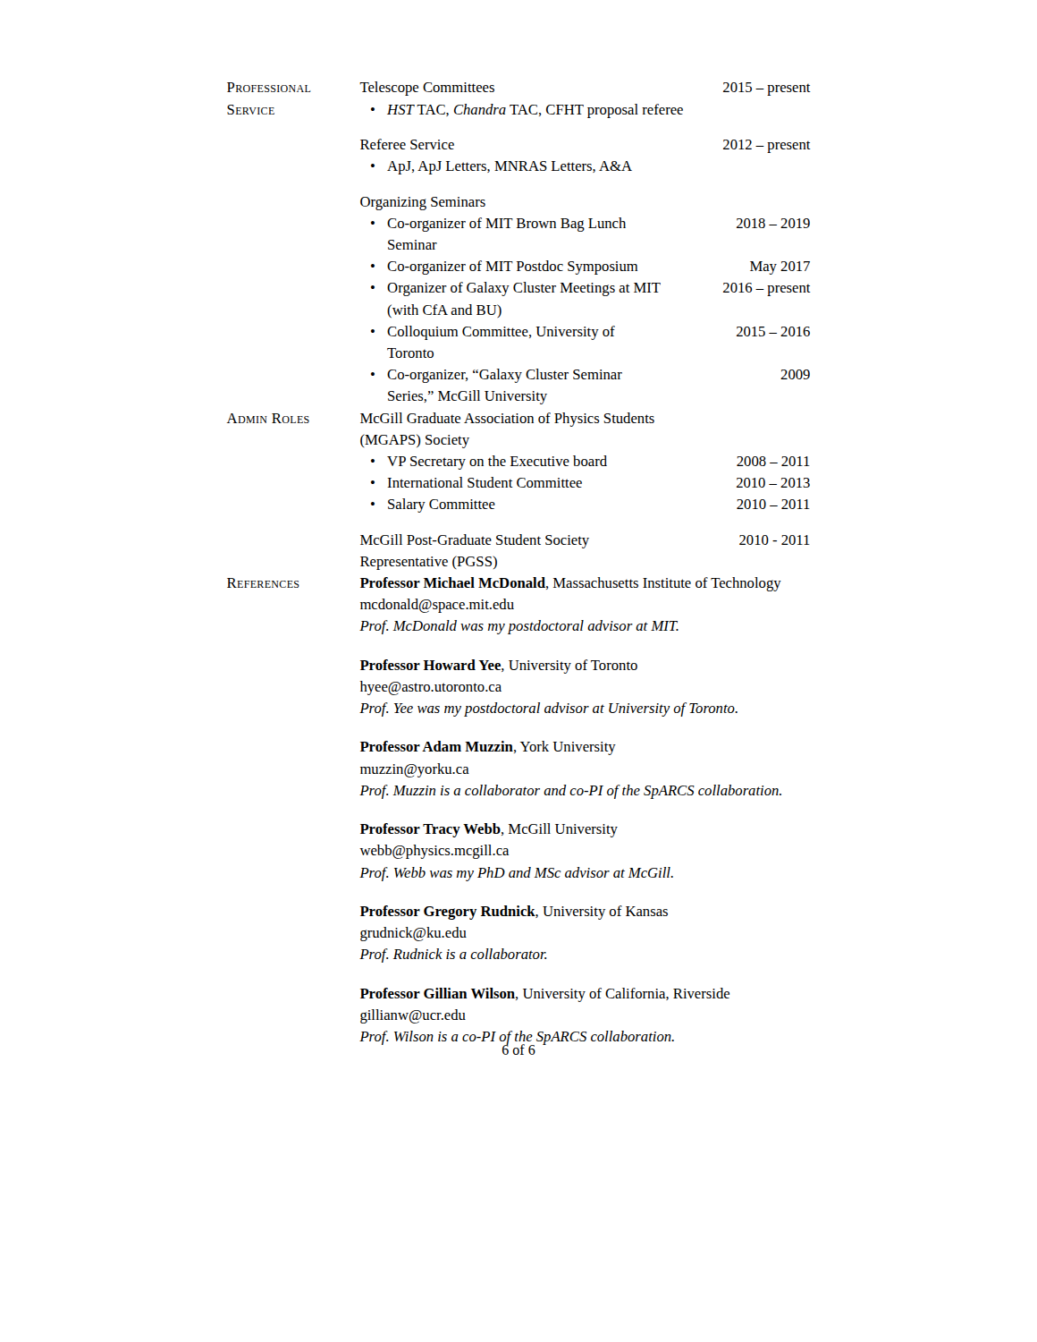| Professional Service | Telescope Committees 2015 – present HST TAC, Chandra TAC, CFHT proposal referee Referee Service 2012 – present ApJ, ApJ Letters, MNRAS Letters, A&A Organizing Seminars Co-organizer of MIT Brown Bag Lunch Seminar 2018 – 2019 Co-organizer of MIT Postdoc Symposium May 2017 Organizer of Galaxy Cluster Meetings at MIT (with CfA and BU) 2016 – present Colloquium Committee, University of Toronto 2015 – 2016 Co-organizer, “Galaxy Cluster Seminar Series,” McGill University 2009 |
| Admin Roles | McGill Graduate Association of Physics Students (MGAPS) Society VP Secretary on the Executive board 2008 – 2011 International Student Committee 2010 – 2013 Salary Committee 2010 – 2011 McGill Post-Graduate Student Society Representative (PGSS) 2010 - 2011 |
| References | Professor Michael McDonald , Massachusetts Institute of Technology mcdonald@space.mit.edu Prof. McDonald was my postdoctoral advisor at MIT. Professor Howard Yee , University of Toronto hyee@astro.utoronto.ca Prof. Yee was my postdoctoral advisor at University of Toronto. Professor Adam Muzzin , York University muzzin@yorku.ca Prof. Muzzin is a collaborator and co-PI of the SpARCS collaboration. Professor Tracy Webb , McGill University webb@physics.mcgill.ca Prof. Webb was my PhD and MSc advisor at McGill. Professor Gregory Rudnick , University of Kansas grudnick@ku.edu Prof. Rudnick is a collaborator. Professor Gillian Wilson , University of California, Riverside gillianw@ucr.edu Prof. Wilson is a co-PI of the SpARCS collaboration. |
6 of 6